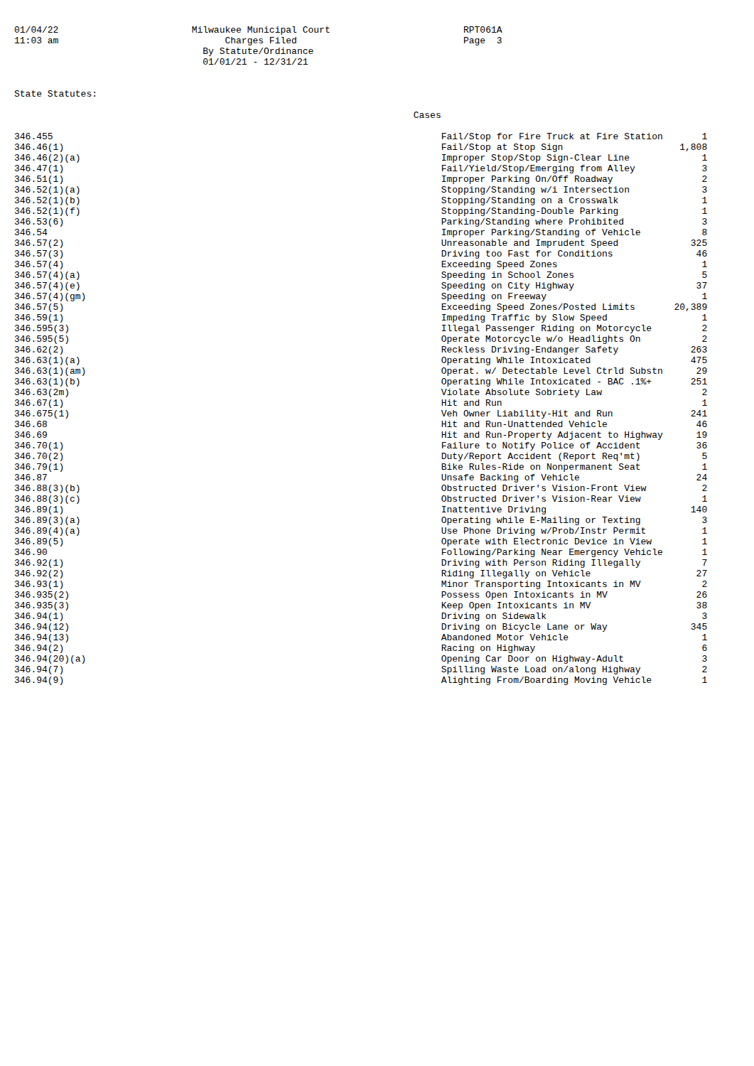| 01/04/22 | | Milwaukee Municipal Court | | RPT061A |
| 11:03 am | | Charges Filed | | Page 3 |
| | | By Statute/Ordinance | | |
| | | 01/01/21 - 12/31/21 | | |
State Statutes:
| | Cases |
| 346.455 | Fail/Stop for Fire Truck at Fire Station | 1 |
| 346.46(1) | Fail/Stop at Stop Sign | 1,808 |
| 346.46(2)(a) | Improper Stop/Stop Sign-Clear Line | 1 |
| 346.47(1) | Fail/Yield/Stop/Emerging from Alley | 3 |
| 346.51(1) | Improper Parking On/Off Roadway | 2 |
| 346.52(1)(a) | Stopping/Standing w/i Intersection | 3 |
| 346.52(1)(b) | Stopping/Standing on a Crosswalk | 1 |
| 346.52(1)(f) | Stopping/Standing-Double Parking | 1 |
| 346.53(6) | Parking/Standing where Prohibited | 3 |
| 346.54 | Improper Parking/Standing of Vehicle | 8 |
| 346.57(2) | Unreasonable and Imprudent Speed | 325 |
| 346.57(3) | Driving too Fast for Conditions | 46 |
| 346.57(4) | Exceeding Speed Zones | 1 |
| 346.57(4)(a) | Speeding in School Zones | 5 |
| 346.57(4)(e) | Speeding on City Highway | 37 |
| 346.57(4)(gm) | Speeding on Freeway | 1 |
| 346.57(5) | Exceeding Speed Zones/Posted Limits | 20,389 |
| 346.59(1) | Impeding Traffic by Slow Speed | 1 |
| 346.595(3) | Illegal Passenger Riding on Motorcycle | 2 |
| 346.595(5) | Operate Motorcycle w/o Headlights On | 2 |
| 346.62(2) | Reckless Driving-Endanger Safety | 263 |
| 346.63(1)(a) | Operating While Intoxicated | 475 |
| 346.63(1)(am) | Operat. w/ Detectable Level Ctrld Substn | 29 |
| 346.63(1)(b) | Operating While Intoxicated - BAC .1%+ | 251 |
| 346.63(2m) | Violate Absolute Sobriety Law | 2 |
| 346.67(1) | Hit and Run | 1 |
| 346.675(1) | Veh Owner Liability-Hit and Run | 241 |
| 346.68 | Hit and Run-Unattended Vehicle | 46 |
| 346.69 | Hit and Run-Property Adjacent to Highway | 19 |
| 346.70(1) | Failure to Notify Police of Accident | 36 |
| 346.70(2) | Duty/Report Accident (Report Req'mt) | 5 |
| 346.79(1) | Bike Rules-Ride on Nonpermanent Seat | 1 |
| 346.87 | Unsafe Backing of Vehicle | 24 |
| 346.88(3)(b) | Obstructed Driver's Vision-Front View | 2 |
| 346.88(3)(c) | Obstructed Driver's Vision-Rear View | 1 |
| 346.89(1) | Inattentive Driving | 140 |
| 346.89(3)(a) | Operating while E-Mailing or Texting | 3 |
| 346.89(4)(a) | Use Phone Driving w/Prob/Instr Permit | 1 |
| 346.89(5) | Operate with Electronic Device in View | 1 |
| 346.90 | Following/Parking Near Emergency Vehicle | 1 |
| 346.92(1) | Driving with Person Riding Illegally | 7 |
| 346.92(2) | Riding Illegally on Vehicle | 27 |
| 346.93(1) | Minor Transporting Intoxicants in MV | 2 |
| 346.935(2) | Possess Open Intoxicants in MV | 26 |
| 346.935(3) | Keep Open Intoxicants in MV | 38 |
| 346.94(1) | Driving on Sidewalk | 3 |
| 346.94(12) | Driving on Bicycle Lane or Way | 345 |
| 346.94(13) | Abandoned Motor Vehicle | 1 |
| 346.94(2) | Racing on Highway | 6 |
| 346.94(20)(a) | Opening Car Door on Highway-Adult | 3 |
| 346.94(7) | Spilling Waste Load on/along Highway | 2 |
| 346.94(9) | Alighting From/Boarding Moving Vehicle | 1 |